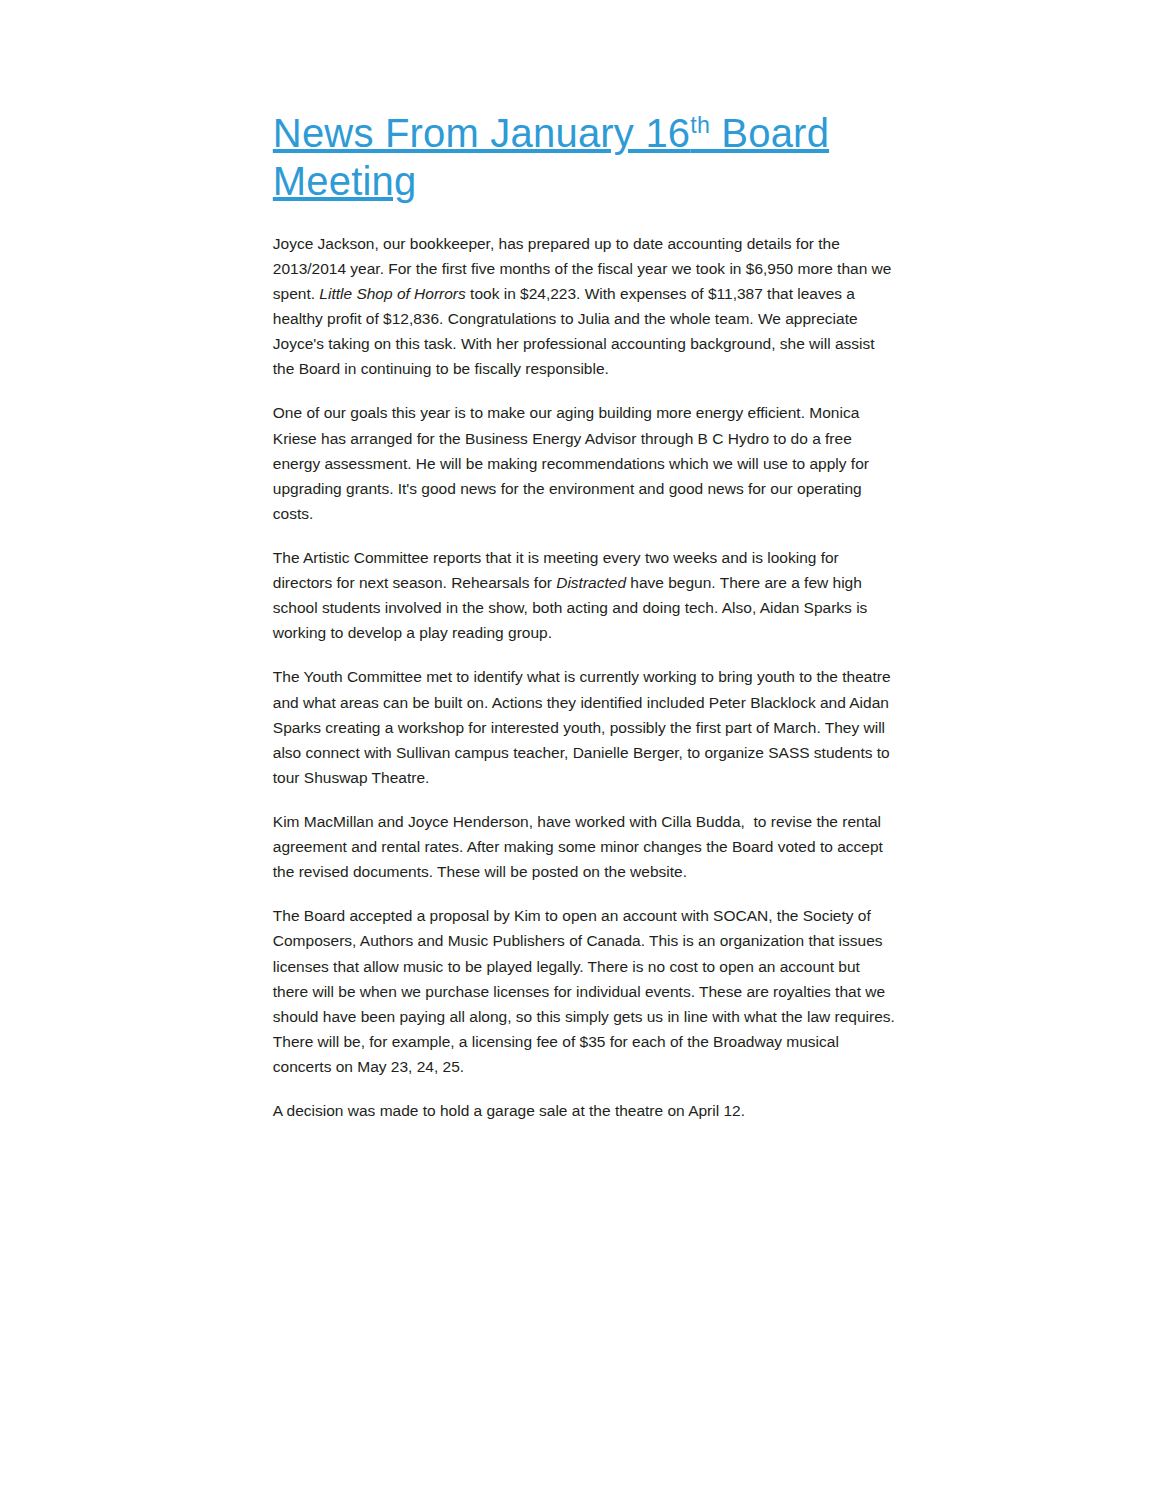News From January 16th Board Meeting
Joyce Jackson, our bookkeeper, has prepared up to date accounting details for the 2013/2014 year. For the first five months of the fiscal year we took in $6,950 more than we spent. Little Shop of Horrors took in $24,223. With expenses of $11,387 that leaves a healthy profit of $12,836. Congratulations to Julia and the whole team. We appreciate Joyce's taking on this task. With her professional accounting background, she will assist the Board in continuing to be fiscally responsible.
One of our goals this year is to make our aging building more energy efficient. Monica Kriese has arranged for the Business Energy Advisor through B C Hydro to do a free energy assessment. He will be making recommendations which we will use to apply for upgrading grants. It's good news for the environment and good news for our operating costs.
The Artistic Committee reports that it is meeting every two weeks and is looking for directors for next season. Rehearsals for Distracted have begun. There are a few high school students involved in the show, both acting and doing tech. Also, Aidan Sparks is working to develop a play reading group.
The Youth Committee met to identify what is currently working to bring youth to the theatre and what areas can be built on. Actions they identified included Peter Blacklock and Aidan Sparks creating a workshop for interested youth, possibly the first part of March. They will also connect with Sullivan campus teacher, Danielle Berger, to organize SASS students to tour Shuswap Theatre.
Kim MacMillan and Joyce Henderson, have worked with Cilla Budda, to revise the rental agreement and rental rates. After making some minor changes the Board voted to accept the revised documents. These will be posted on the website.
The Board accepted a proposal by Kim to open an account with SOCAN, the Society of Composers, Authors and Music Publishers of Canada. This is an organization that issues licenses that allow music to be played legally. There is no cost to open an account but there will be when we purchase licenses for individual events. These are royalties that we should have been paying all along, so this simply gets us in line with what the law requires. There will be, for example, a licensing fee of $35 for each of the Broadway musical concerts on May 23, 24, 25.
A decision was made to hold a garage sale at the theatre on April 12.